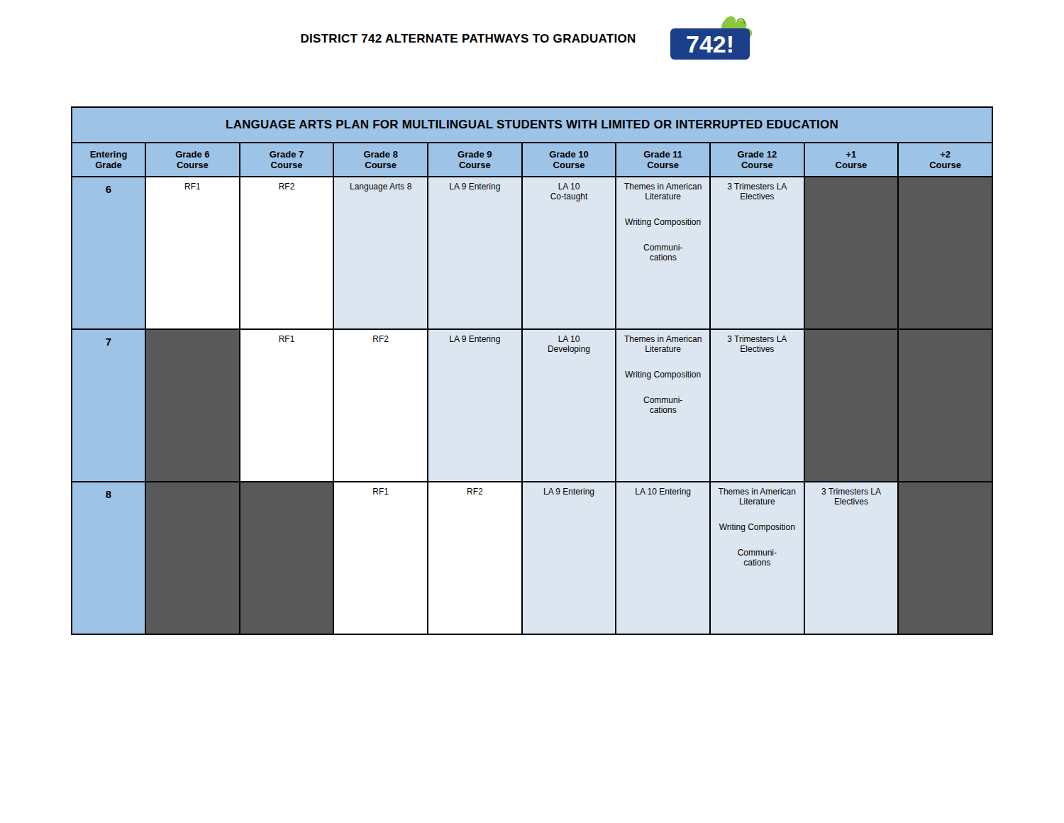DISTRICT 742 ALTERNATE PATHWAYS TO GRADUATION
742!
LANGUAGE ARTS PLAN FOR MULTILINGUAL STUDENTS WITH LIMITED OR INTERRUPTED EDUCATION
| Entering Grade | Grade 6 Course | Grade 7 Course | Grade 8 Course | Grade 9 Course | Grade 10 Course | Grade 11 Course | Grade 12 Course | +1 Course | +2 Course |
| --- | --- | --- | --- | --- | --- | --- | --- | --- | --- |
| 6 | RF1 | RF2 | Language Arts 8 | LA 9 Entering | LA 10 Co-taught | Themes in American Literature Writing Composition Communi- cations | 3 Trimesters LA Electives | | |
| 7 | | RF1 | RF2 | LA 9 Entering | LA 10 Developing | Themes in American Literature Writing Composition Communi- cations | 3 Trimesters LA Electives | | |
| 8 | | | RF1 | RF2 | LA 9 Entering | LA 10 Entering | Themes in American Literature Writing Composition Communi- cations | 3 Trimesters LA Electives | |